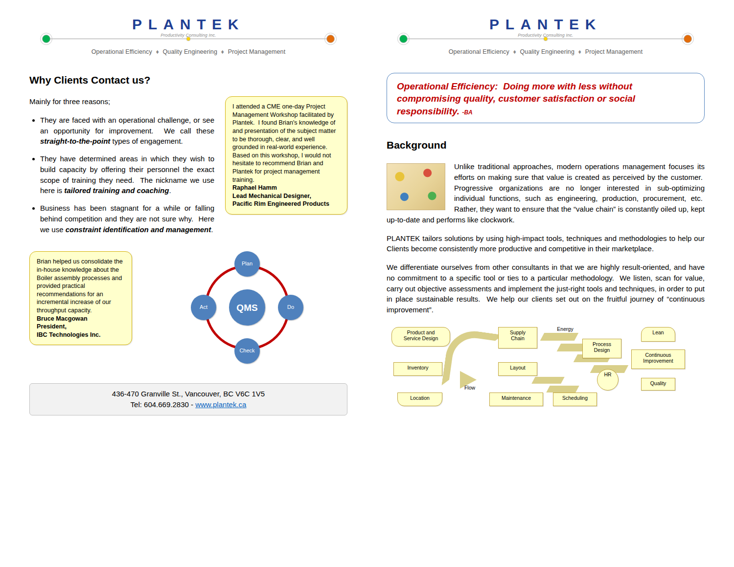PLANTEK
Productivity Consulting Inc.
Operational Efficiency ♦ Quality Engineering ♦ Project Management
Why Clients Contact us?
I attended a CME one-day Project Management Workshop facilitated by Plantek. I found Brian's knowledge of and presentation of the subject matter to be thorough, clear, and well grounded in real-world experience. Based on this workshop, I would not hesitate to recommend Brian and Plantek for project management training. Raphael Hamm Lead Mechanical Designer, Pacific Rim Engineered Products
Mainly for three reasons;
They are faced with an operational challenge, or see an opportunity for improvement. We call these straight-to-the-point types of engagement.
They have determined areas in which they wish to build capacity by offering their personnel the exact scope of training they need. The nickname we use here is tailored training and coaching.
Business has been stagnant for a while or falling behind competition and they are not sure why. Here we use constraint identification and management.
Brian helped us consolidate the in-house knowledge about the Boiler assembly processes and provided practical recommendations for an incremental increase of our throughput capacity. Bruce Macgowan President, IBC Technologies Inc.
Plan
Do
Check
Act
QMS
436-470 Granville St., Vancouver, BC V6C 1V5
Tel: 604.669.2830 - www.plantek.ca
PLANTEK
Productivity Consulting Inc.
Operational Efficiency ♦ Quality Engineering ♦ Project Management
Operational Efficiency: Doing more with less without compromising quality, customer satisfaction or social responsibility. -BA
Background
Unlike traditional approaches, modern operations management focuses its efforts on making sure that value is created as perceived by the customer. Progressive organizations are no longer interested in sub-optimizing individual functions, such as engineering, production, procurement, etc. Rather, they want to ensure that the “value chain” is constantly oiled up, kept up-to-date and performs like clockwork.
PLANTEK tailors solutions by using high-impact tools, techniques and methodologies to help our Clients become consistently more productive and competitive in their marketplace.
We differentiate ourselves from other consultants in that we are highly result-oriented, and have no commitment to a specific tool or ties to a particular methodology. We listen, scan for value, carry out objective assessments and implement the just-right tools and techniques, in order to put in place sustainable results. We help our clients set out on the fruitful journey of “continuous improvement”.
Product and
Service Design
Inventory
Location
Flow
Maintenance
Layout
Supply
Chain
Energy
Process
Design
HR
Scheduling
Lean
Continuous
Improvement
Quality